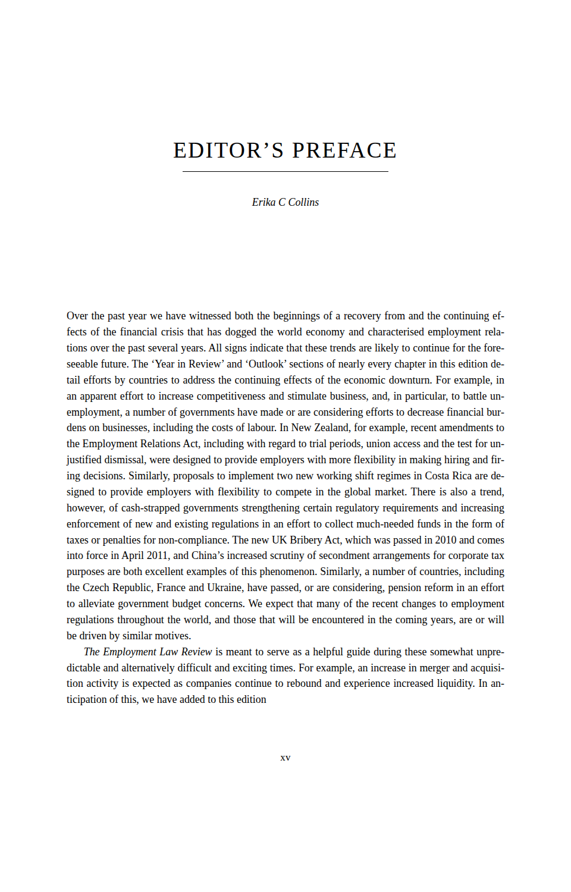EDITOR’S PREFACE
Erika C Collins
Over the past year we have witnessed both the beginnings of a recovery from and the continuing effects of the financial crisis that has dogged the world economy and characterised employment relations over the past several years. All signs indicate that these trends are likely to continue for the foreseeable future. The ‘Year in Review’ and ‘Outlook’ sections of nearly every chapter in this edition detail efforts by countries to address the continuing effects of the economic downturn. For example, in an apparent effort to increase competitiveness and stimulate business, and, in particular, to battle unemployment, a number of governments have made or are considering efforts to decrease financial burdens on businesses, including the costs of labour. In New Zealand, for example, recent amendments to the Employment Relations Act, including with regard to trial periods, union access and the test for unjustified dismissal, were designed to provide employers with more flexibility in making hiring and firing decisions. Similarly, proposals to implement two new working shift regimes in Costa Rica are designed to provide employers with flexibility to compete in the global market. There is also a trend, however, of cash-strapped governments strengthening certain regulatory requirements and increasing enforcement of new and existing regulations in an effort to collect much-needed funds in the form of taxes or penalties for non-compliance. The new UK Bribery Act, which was passed in 2010 and comes into force in April 2011, and China’s increased scrutiny of secondment arrangements for corporate tax purposes are both excellent examples of this phenomenon. Similarly, a number of countries, including the Czech Republic, France and Ukraine, have passed, or are considering, pension reform in an effort to alleviate government budget concerns. We expect that many of the recent changes to employment regulations throughout the world, and those that will be encountered in the coming years, are or will be driven by similar motives.
The Employment Law Review is meant to serve as a helpful guide during these somewhat unpredictable and alternatively difficult and exciting times. For example, an increase in merger and acquisition activity is expected as companies continue to rebound and experience increased liquidity. In anticipation of this, we have added to this edition
xv